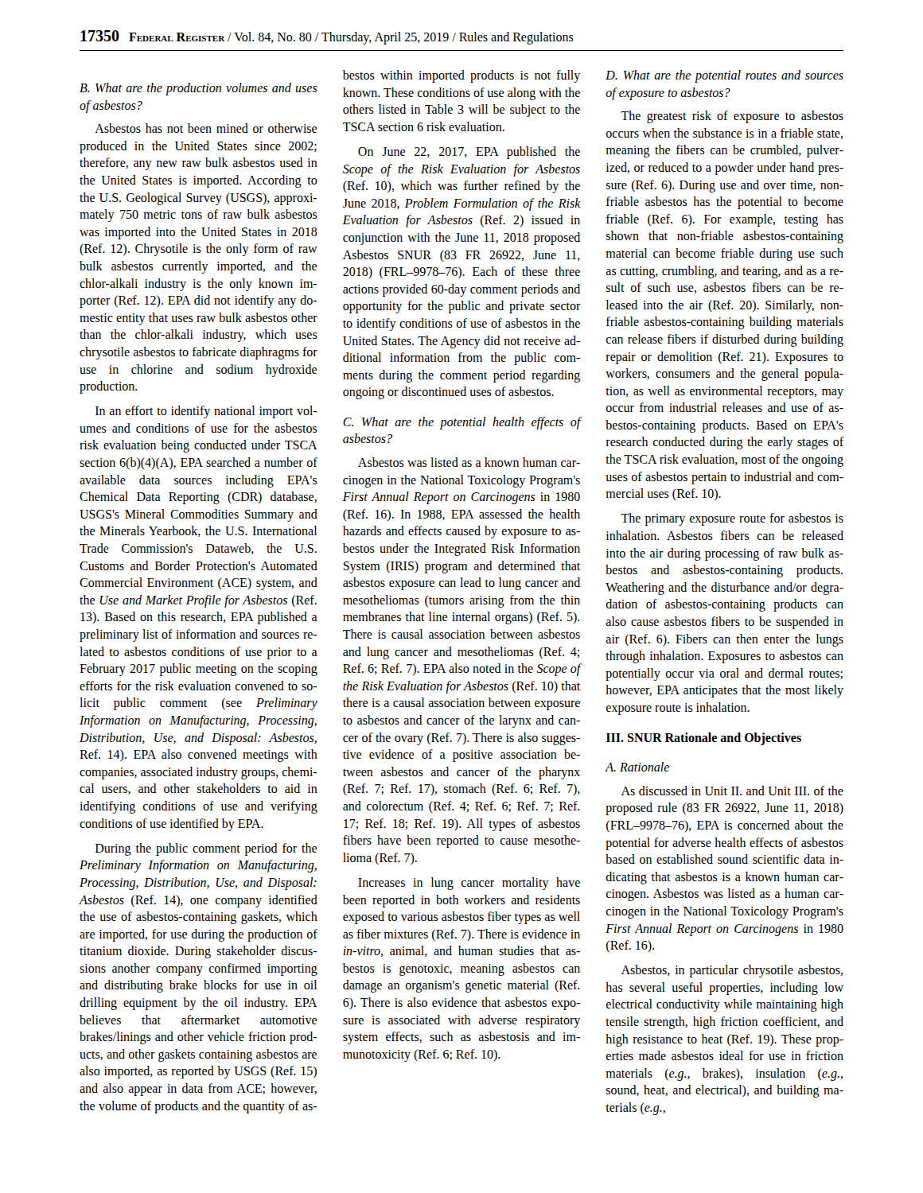17350 Federal Register / Vol. 84, No. 80 / Thursday, April 25, 2019 / Rules and Regulations
B. What are the production volumes and uses of asbestos?
Asbestos has not been mined or otherwise produced in the United States since 2002; therefore, any new raw bulk asbestos used in the United States is imported. According to the U.S. Geological Survey (USGS), approximately 750 metric tons of raw bulk asbestos was imported into the United States in 2018 (Ref. 12). Chrysotile is the only form of raw bulk asbestos currently imported, and the chlor-alkali industry is the only known importer (Ref. 12). EPA did not identify any domestic entity that uses raw bulk asbestos other than the chlor-alkali industry, which uses chrysotile asbestos to fabricate diaphragms for use in chlorine and sodium hydroxide production.
In an effort to identify national import volumes and conditions of use for the asbestos risk evaluation being conducted under TSCA section 6(b)(4)(A), EPA searched a number of available data sources including EPA's Chemical Data Reporting (CDR) database, USGS's Mineral Commodities Summary and the Minerals Yearbook, the U.S. International Trade Commission's Dataweb, the U.S. Customs and Border Protection's Automated Commercial Environment (ACE) system, and the Use and Market Profile for Asbestos (Ref. 13). Based on this research, EPA published a preliminary list of information and sources related to asbestos conditions of use prior to a February 2017 public meeting on the scoping efforts for the risk evaluation convened to solicit public comment (see Preliminary Information on Manufacturing, Processing, Distribution, Use, and Disposal: Asbestos, Ref. 14). EPA also convened meetings with companies, associated industry groups, chemical users, and other stakeholders to aid in identifying conditions of use and verifying conditions of use identified by EPA.
During the public comment period for the Preliminary Information on Manufacturing, Processing, Distribution, Use, and Disposal: Asbestos (Ref. 14), one company identified the use of asbestos-containing gaskets, which are imported, for use during the production of titanium dioxide. During stakeholder discussions another company confirmed importing and distributing brake blocks for use in oil drilling equipment by the oil industry. EPA believes that aftermarket automotive brakes/linings and other vehicle friction products, and other gaskets containing asbestos are also imported, as reported by USGS (Ref. 15) and also appear in data from ACE; however, the volume of products and the quantity of asbestos within imported products is not fully known. These conditions of use along with the others listed in Table 3 will be subject to the TSCA section 6 risk evaluation.
On June 22, 2017, EPA published the Scope of the Risk Evaluation for Asbestos (Ref. 10), which was further refined by the June 2018, Problem Formulation of the Risk Evaluation for Asbestos (Ref. 2) issued in conjunction with the June 11, 2018 proposed Asbestos SNUR (83 FR 26922, June 11, 2018) (FRL–9978–76). Each of these three actions provided 60-day comment periods and opportunity for the public and private sector to identify conditions of use of asbestos in the United States. The Agency did not receive additional information from the public comments during the comment period regarding ongoing or discontinued uses of asbestos.
C. What are the potential health effects of asbestos?
Asbestos was listed as a known human carcinogen in the National Toxicology Program's First Annual Report on Carcinogens in 1980 (Ref. 16). In 1988, EPA assessed the health hazards and effects caused by exposure to asbestos under the Integrated Risk Information System (IRIS) program and determined that asbestos exposure can lead to lung cancer and mesotheliomas (tumors arising from the thin membranes that line internal organs) (Ref. 5). There is causal association between asbestos and lung cancer and mesotheliomas (Ref. 4; Ref. 6; Ref. 7). EPA also noted in the Scope of the Risk Evaluation for Asbestos (Ref. 10) that there is a causal association between exposure to asbestos and cancer of the larynx and cancer of the ovary (Ref. 7). There is also suggestive evidence of a positive association between asbestos and cancer of the pharynx (Ref. 7; Ref. 17), stomach (Ref. 6; Ref. 7), and colorectum (Ref. 4; Ref. 6; Ref. 7; Ref. 17; Ref. 18; Ref. 19). All types of asbestos fibers have been reported to cause mesothelioma (Ref. 7).
Increases in lung cancer mortality have been reported in both workers and residents exposed to various asbestos fiber types as well as fiber mixtures (Ref. 7). There is evidence in in-vitro, animal, and human studies that asbestos is genotoxic, meaning asbestos can damage an organism's genetic material (Ref. 6). There is also evidence that asbestos exposure is associated with adverse respiratory system effects, such as asbestosis and immunotoxicity (Ref. 6; Ref. 10).
D. What are the potential routes and sources of exposure to asbestos?
The greatest risk of exposure to asbestos occurs when the substance is in a friable state, meaning the fibers can be crumbled, pulverized, or reduced to a powder under hand pressure (Ref. 6). During use and over time, non-friable asbestos has the potential to become friable (Ref. 6). For example, testing has shown that non-friable asbestos-containing material can become friable during use such as cutting, crumbling, and tearing, and as a result of such use, asbestos fibers can be released into the air (Ref. 20). Similarly, non-friable asbestos-containing building materials can release fibers if disturbed during building repair or demolition (Ref. 21). Exposures to workers, consumers and the general population, as well as environmental receptors, may occur from industrial releases and use of asbestos-containing products. Based on EPA's research conducted during the early stages of the TSCA risk evaluation, most of the ongoing uses of asbestos pertain to industrial and commercial uses (Ref. 10).
The primary exposure route for asbestos is inhalation. Asbestos fibers can be released into the air during processing of raw bulk asbestos and asbestos-containing products. Weathering and the disturbance and/or degradation of asbestos-containing products can also cause asbestos fibers to be suspended in air (Ref. 6). Fibers can then enter the lungs through inhalation. Exposures to asbestos can potentially occur via oral and dermal routes; however, EPA anticipates that the most likely exposure route is inhalation.
III. SNUR Rationale and Objectives
A. Rationale
As discussed in Unit II. and Unit III. of the proposed rule (83 FR 26922, June 11, 2018) (FRL–9978–76), EPA is concerned about the potential for adverse health effects of asbestos based on established sound scientific data indicating that asbestos is a known human carcinogen. Asbestos was listed as a human carcinogen in the National Toxicology Program's First Annual Report on Carcinogens in 1980 (Ref. 16).
Asbestos, in particular chrysotile asbestos, has several useful properties, including low electrical conductivity while maintaining high tensile strength, high friction coefficient, and high resistance to heat (Ref. 19). These properties made asbestos ideal for use in friction materials (e.g., brakes), insulation (e.g., sound, heat, and electrical), and building materials (e.g.,